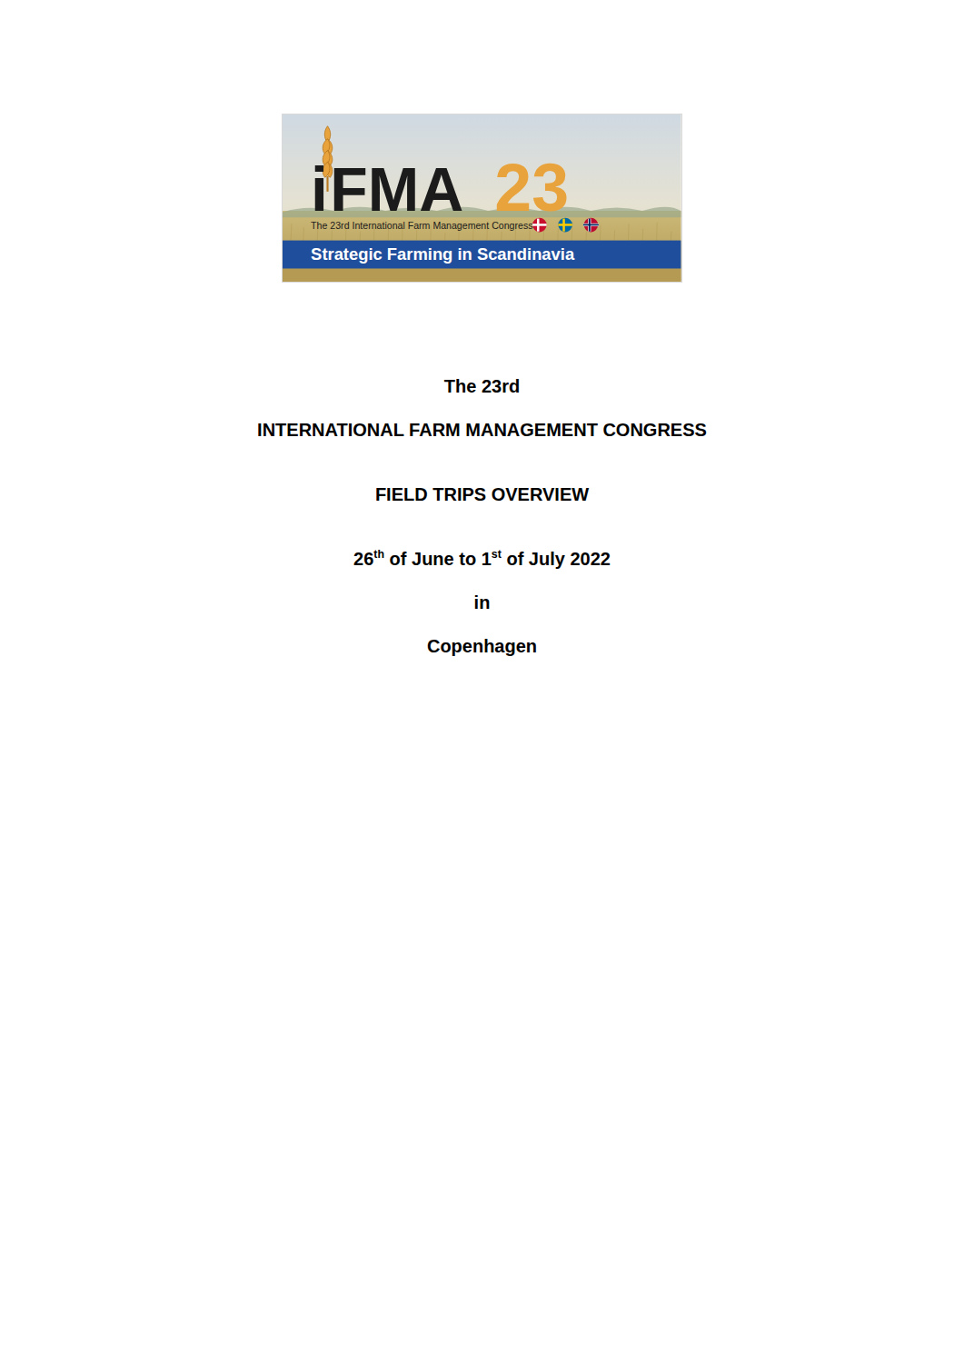i FMA 23 The 23rd International Farm Management Congress Strategic Farming in Scandinavia
The 23rd
INTERNATIONAL FARM MANAGEMENT CONGRESS
FIELD TRIPS OVERVIEW
26th of June to 1st of July 2022
in
Copenhagen